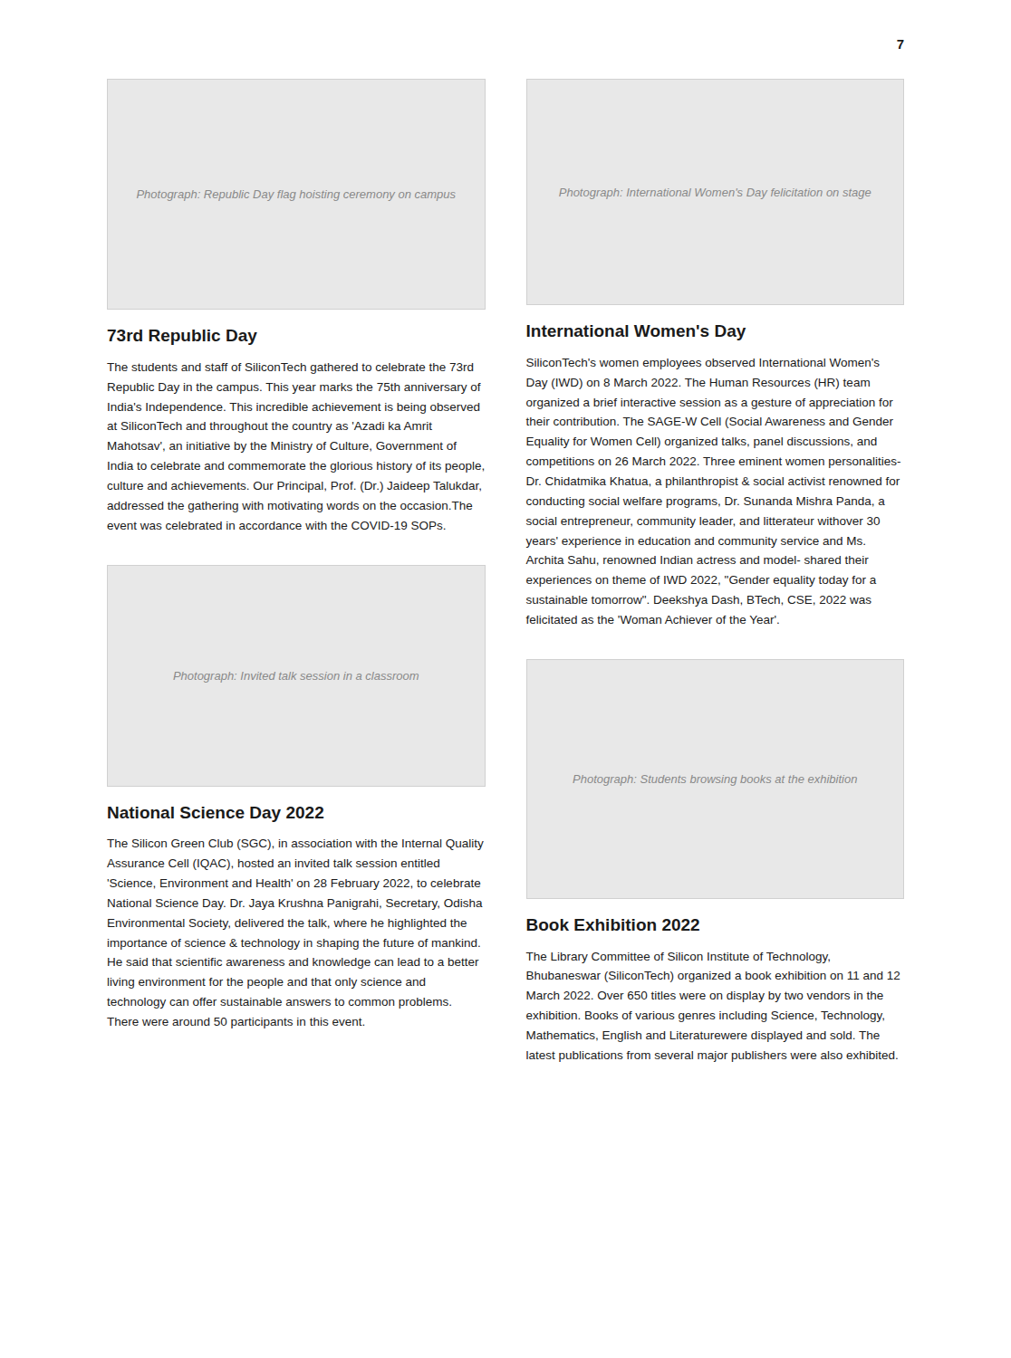7
Photograph: Republic Day flag hoisting ceremony on campus
73rd Republic Day
The students and staff of SiliconTech gathered to celebrate the 73rd Republic Day in the campus. This year marks the 75th anniversary of India's Independence. This incredible achievement is being observed at SiliconTech and throughout the country as 'Azadi ka Amrit Mahotsav', an initiative by the Ministry of Culture, Government of India to celebrate and commemorate the glorious history of its people, culture and achievements. Our Principal, Prof. (Dr.) Jaideep Talukdar, addressed the gathering with motivating words on the occasion.The event was celebrated in accordance with the COVID-19 SOPs.
Photograph: Invited talk session in a classroom
National Science Day 2022
The Silicon Green Club (SGC), in association with the Internal Quality Assurance Cell (IQAC), hosted an invited talk session entitled 'Science, Environment and Health' on 28 February 2022, to celebrate National Science Day. Dr. Jaya Krushna Panigrahi, Secretary, Odisha Environmental Society, delivered the talk, where he highlighted the importance of science & technology in shaping the future of mankind. He said that scientific awareness and knowledge can lead to a better living environment for the people and that only science and technology can offer sustainable answers to common problems. There were around 50 participants in this event.
Photograph: International Women's Day felicitation on stage
International Women's Day
SiliconTech's women employees observed International Women's Day (IWD) on 8 March 2022. The Human Resources (HR) team organized a brief interactive session as a gesture of appreciation for their contribution. The SAGE-W Cell (Social Awareness and Gender Equality for Women Cell) organized talks, panel discussions, and competitions on 26 March 2022. Three eminent women personalities- Dr. Chidatmika Khatua, a philanthropist & social activist renowned for conducting social welfare programs, Dr. Sunanda Mishra Panda, a social entrepreneur, community leader, and litterateur withover 30 years' experience in education and community service and Ms. Archita Sahu, renowned Indian actress and model- shared their experiences on theme of IWD 2022, "Gender equality today for a sustainable tomorrow". Deekshya Dash, BTech, CSE, 2022 was felicitated as the 'Woman Achiever of the Year'.
Photograph: Students browsing books at the exhibition
Book Exhibition 2022
The Library Committee of Silicon Institute of Technology, Bhubaneswar (SiliconTech) organized a book exhibition on 11 and 12 March 2022. Over 650 titles were on display by two vendors in the exhibition. Books of various genres including Science, Technology, Mathematics, English and Literaturewere displayed and sold. The latest publications from several major publishers were also exhibited.